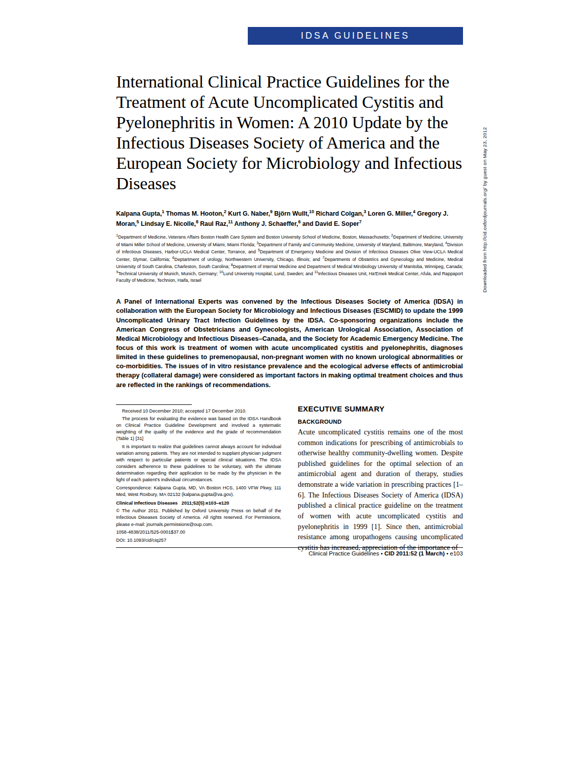IDSA GUIDELINES
International Clinical Practice Guidelines for the Treatment of Acute Uncomplicated Cystitis and Pyelonephritis in Women: A 2010 Update by the Infectious Diseases Society of America and the European Society for Microbiology and Infectious Diseases
Kalpana Gupta,1 Thomas M. Hooton,2 Kurt G. Naber,9 Björn Wullt,10 Richard Colgan,3 Loren G. Miller,4 Gregory J. Moran,5 Lindsay E. Nicolle,8 Raul Raz,11 Anthony J. Schaeffer,6 and David E. Soper7
1Department of Medicine, Veterans Affairs Boston Health Care System and Boston University School of Medicine, Boston, Massachusetts; 2Department of Medicine, University of Miami Miller School of Medicine, University of Miami, Miami Florida; 3Department of Family and Community Medicine, University of Maryland, Baltimore, Maryland, 4Division of Infectious Diseases, Harbor-UCLA Medical Center, Torrance, and 5Department of Emergency Medicine and Division of Infectious Diseases Olive View-UCLA Medical Center, Slymar, California; 6Deptartment of urology, Northwestern University, Chicago, Illinois; and 7Departments of Obstetrics and Gynecology and Medicine, Medical University of South Carolina, Charleston, South Carolina; 8Department of Internal Medicine and Department of Medical Mirobiology University of Manitoba, Winnipeg, Canada; 9Technical University of Munich, Munich, Germany; 10Lund University Hospital, Lund, Sweden; and 11Infectious Diseases Unit, Ha'Emek Medical Center, Afula, and Rappaport Faculty of Medicine, Technion, Haifa, Israel
A Panel of International Experts was convened by the Infectious Diseases Society of America (IDSA) in collaboration with the European Society for Microbiology and Infectious Diseases (ESCMID) to update the 1999 Uncomplicated Urinary Tract Infection Guidelines by the IDSA. Co-sponsoring organizations include the American Congress of Obstetricians and Gynecologists, American Urological Association, Association of Medical Microbiology and Infectious Diseases–Canada, and the Society for Academic Emergency Medicine. The focus of this work is treatment of women with acute uncomplicated cystitis and pyelonephritis, diagnoses limited in these guidelines to premenopausal, non-pregnant women with no known urological abnormalities or co-morbidities. The issues of in vitro resistance prevalence and the ecological adverse effects of antimicrobial therapy (collateral damage) were considered as important factors in making optimal treatment choices and thus are reflected in the rankings of recommendations.
Received 10 December 2010; accepted 17 December 2010.
The process for evaluating the evidence was based on the IDSA Handbook on Clinical Practice Guideline Development and involved a systematic weighting of the quality of the evidence and the grade of recommendation (Table 1) [31]
It is important to realize that guidelines cannot always account for individual variation among patients. They are not intended to supplant physician judgment with respect to particular patients or special clinical situations. The IDSA considers adherence to these guidelines to be voluntary, with the ultimate determination regarding their application to be made by the physician in the light of each patient's individual circumstances.
Correspondence: Kalpana Gupta, MD, VA Boston HCS, 1400 VFW Pkwy, 111 Med, West Roxbury, MA 02132 (kalpana.gupta@va.gov).
Clinical Infectious Diseases 2011;52(5):e103–e120
© The Author 2011. Published by Oxford University Press on behalf of the Infectious Diseases Society of America. All rights reserved. For Permissions, please e-mail: journals.permissions@oup.com.
1058-4838/2011/525-0001$37.00
DOI: 10.1093/cid/ciq257
EXECUTIVE SUMMARY
BACKGROUND
Acute uncomplicated cystitis remains one of the most common indications for prescribing of antimicrobials to otherwise healthy community-dwelling women. Despite published guidelines for the optimal selection of an antimicrobial agent and duration of therapy, studies demonstrate a wide variation in prescribing practices [1–6]. The Infectious Diseases Society of America (IDSA) published a clinical practice guideline on the treatment of women with acute uncomplicated cystitis and pyelonephritis in 1999 [1]. Since then, antimicrobial resistance among uropathogens causing uncomplicated cystitis has increased, appreciation of the importance of
Downloaded from http://cid.oxfordjournals.org/ by guest on May 23, 2012
Clinical Practice Guidelines • CID 2011:52 (1 March) • e103